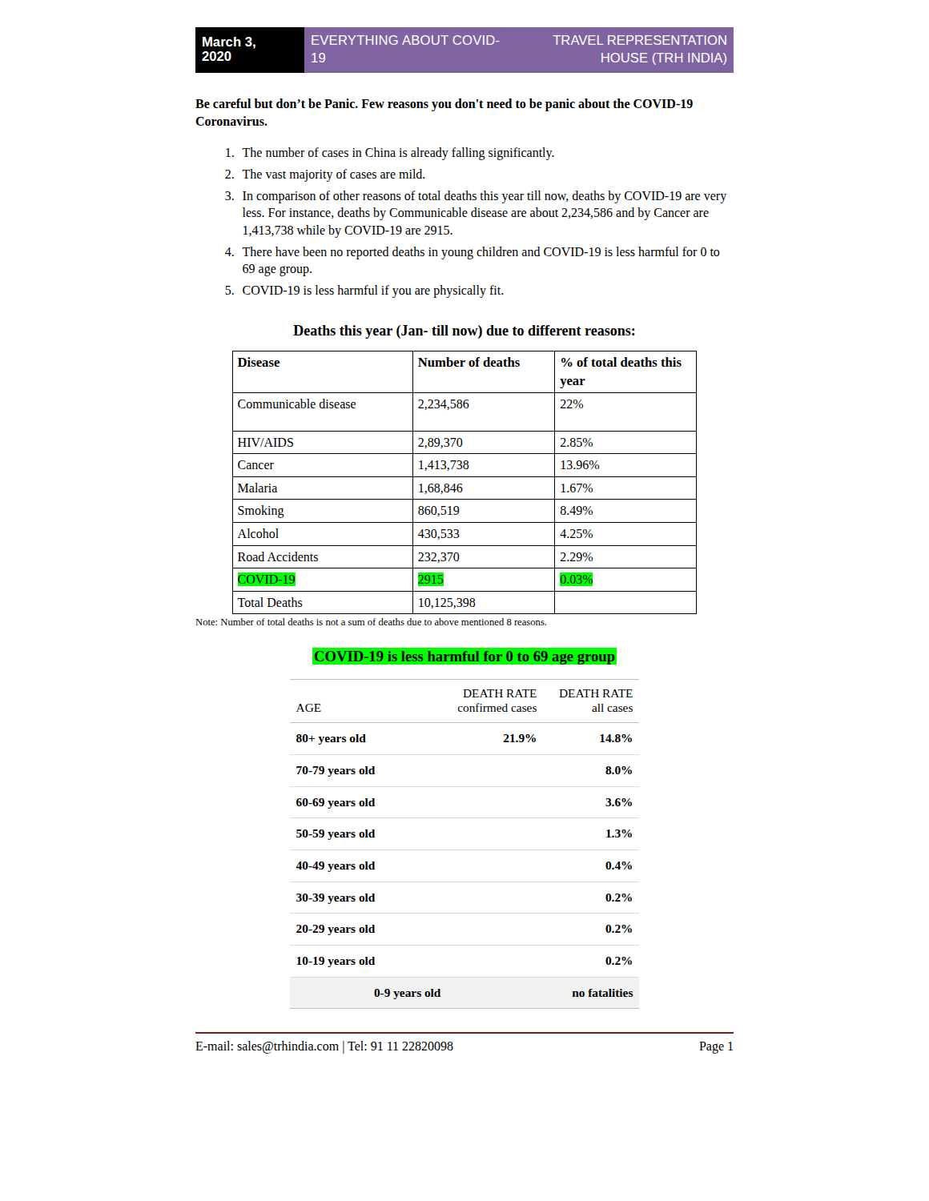March 3,
2020
EVERYTHING ABOUT COVID-19
TRAVEL REPRESENTATION HOUSE (TRH INDIA)
Be careful but don’t be Panic. Few reasons you don't need to be panic about the COVID-19 Coronavirus.
The number of cases in China is already falling significantly.
The vast majority of cases are mild.
In comparison of other reasons of total deaths this year till now, deaths by COVID-19 are very less. For instance, deaths by Communicable disease are about 2,234,586 and by Cancer are 1,413,738 while by COVID-19 are 2915.
There have been no reported deaths in young children and COVID-19 is less harmful for 0 to 69 age group.
COVID-19 is less harmful if you are physically fit.
Deaths this year (Jan- till now) due to different reasons:
| Disease | Number of deaths | % of total deaths this year |
| --- | --- | --- |
| Communicable disease | 2,234,586 | 22% |
| HIV/AIDS | 2,89,370 | 2.85% |
| Cancer | 1,413,738 | 13.96% |
| Malaria | 1,68,846 | 1.67% |
| Smoking | 860,519 | 8.49% |
| Alcohol | 430,533 | 4.25% |
| Road Accidents | 232,370 | 2.29% |
| COVID-19 | 2915 | 0.03% |
| Total Deaths | 10,125,398 | |
Note: Number of total deaths is not a sum of deaths due to above mentioned 8 reasons.
COVID-19 is less harmful for 0 to 69 age group
| AGE | DEATH RATE confirmed cases | DEATH RATE all cases |
| --- | --- | --- |
| 80+ years old | 21.9% | 14.8% |
| 70-79 years old | | 8.0% |
| 60-69 years old | | 3.6% |
| 50-59 years old | | 1.3% |
| 40-49 years old | | 0.4% |
| 30-39 years old | | 0.2% |
| 20-29 years old | | 0.2% |
| 10-19 years old | | 0.2% |
| 0-9 years old | | no fatalities |
E-mail: sales@trhindia.com | Tel: 91 11 22820098
Page 1